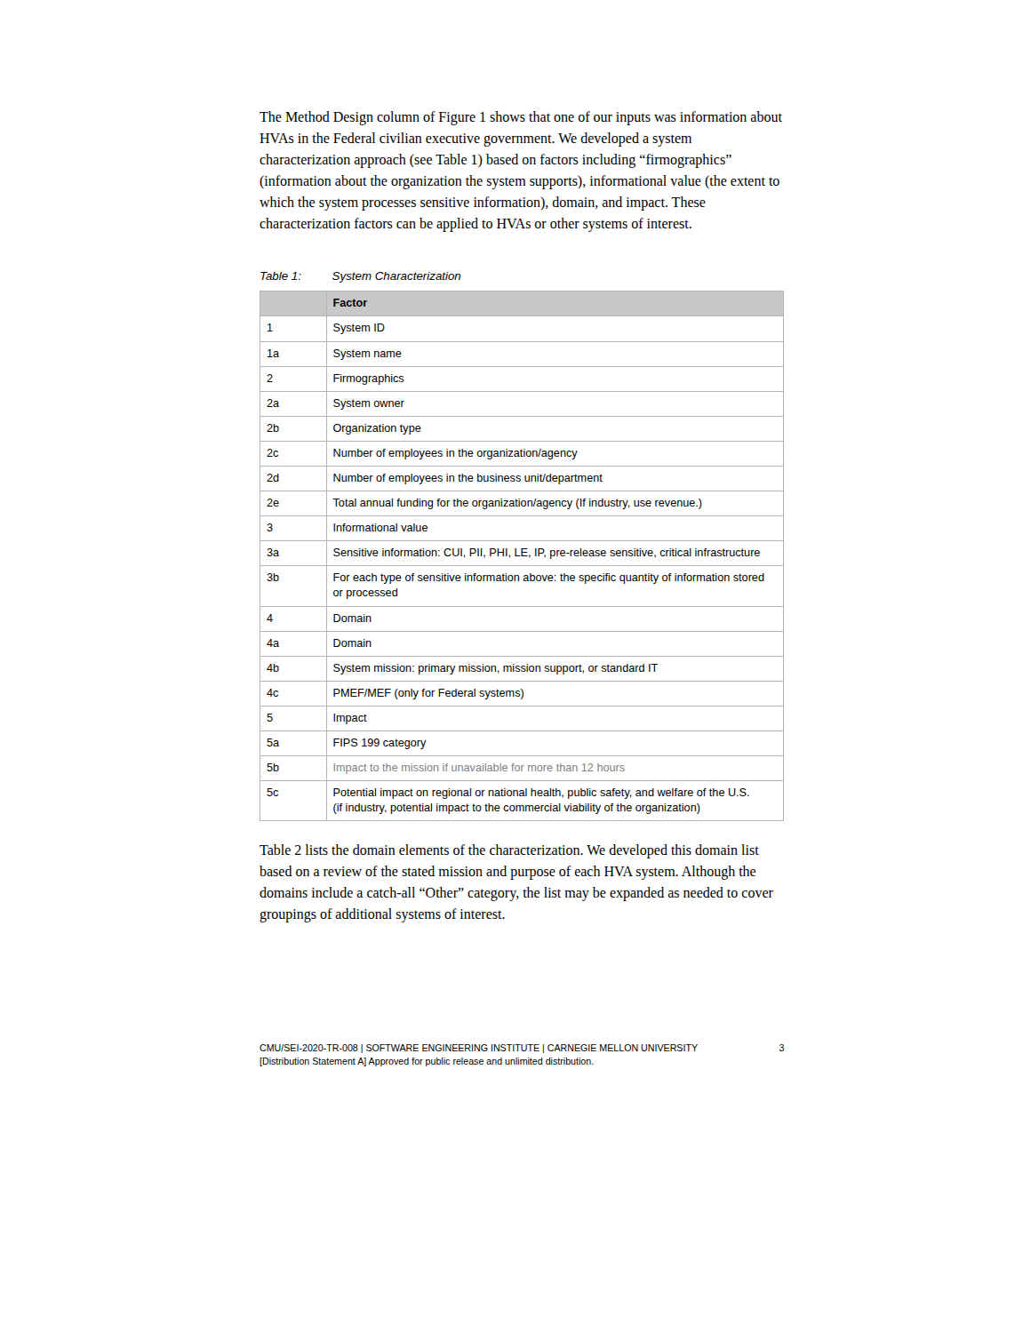The Method Design column of Figure 1 shows that one of our inputs was information about HVAs in the Federal civilian executive government. We developed a system characterization approach (see Table 1) based on factors including “firmographics” (information about the organization the system supports), informational value (the extent to which the system processes sensitive information), domain, and impact. These characterization factors can be applied to HVAs or other systems of interest.
Table 1: System Characterization
| | Factor |
| --- | --- |
| 1 | System ID |
| 1a | System name |
| 2 | Firmographics |
| 2a | System owner |
| 2b | Organization type |
| 2c | Number of employees in the organization/agency |
| 2d | Number of employees in the business unit/department |
| 2e | Total annual funding for the organization/agency (If industry, use revenue.) |
| 3 | Informational value |
| 3a | Sensitive information: CUI, PII, PHI, LE, IP, pre-release sensitive, critical infrastructure |
| 3b | For each type of sensitive information above: the specific quantity of information stored or processed |
| 4 | Domain |
| 4a | Domain |
| 4b | System mission: primary mission, mission support, or standard IT |
| 4c | PMEF/MEF (only for Federal systems) |
| 5 | Impact |
| 5a | FIPS 199 category |
| 5b | Impact to the mission if unavailable for more than 12 hours |
| 5c | Potential impact on regional or national health, public safety, and welfare of the U.S. (if industry, potential impact to the commercial viability of the organization) |
Table 2 lists the domain elements of the characterization. We developed this domain list based on a review of the stated mission and purpose of each HVA system. Although the domains include a catch-all “Other” category, the list may be expanded as needed to cover groupings of additional systems of interest.
CMU/SEI-2020-TR-008 | SOFTWARE ENGINEERING INSTITUTE | CARNEGIE MELLON UNIVERSITY 3
[Distribution Statement A] Approved for public release and unlimited distribution.